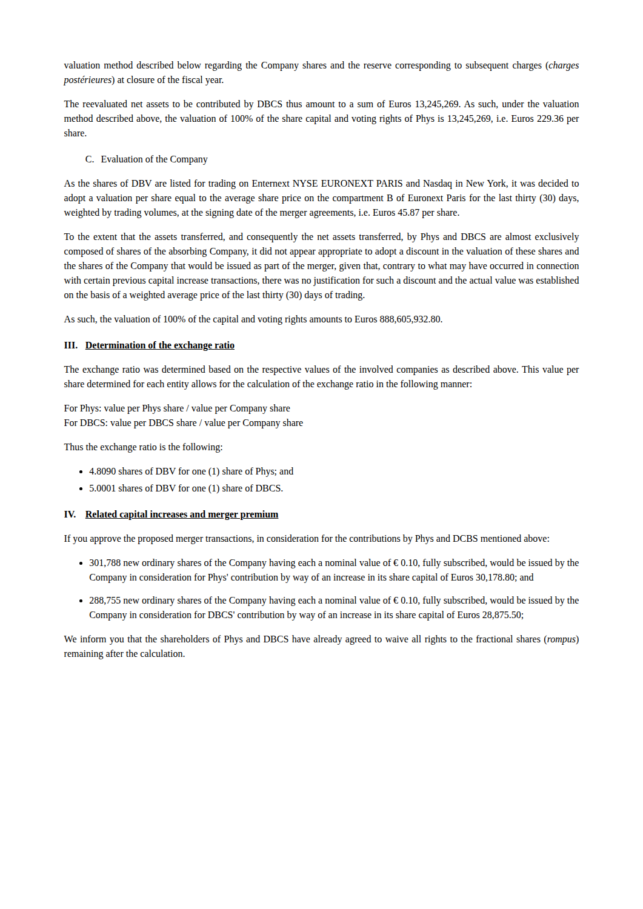valuation method described below regarding the Company shares and the reserve corresponding to subsequent charges (charges postérieures) at closure of the fiscal year.
The reevaluated net assets to be contributed by DBCS thus amount to a sum of Euros 13,245,269. As such, under the valuation method described above, the valuation of 100% of the share capital and voting rights of Phys is 13,245,269, i.e. Euros 229.36 per share.
C. Evaluation of the Company
As the shares of DBV are listed for trading on Enternext NYSE EURONEXT PARIS and Nasdaq in New York, it was decided to adopt a valuation per share equal to the average share price on the compartment B of Euronext Paris for the last thirty (30) days, weighted by trading volumes, at the signing date of the merger agreements, i.e. Euros 45.87 per share.
To the extent that the assets transferred, and consequently the net assets transferred, by Phys and DBCS are almost exclusively composed of shares of the absorbing Company, it did not appear appropriate to adopt a discount in the valuation of these shares and the shares of the Company that would be issued as part of the merger, given that, contrary to what may have occurred in connection with certain previous capital increase transactions, there was no justification for such a discount and the actual value was established on the basis of a weighted average price of the last thirty (30) days of trading.
As such, the valuation of 100% of the capital and voting rights amounts to Euros 888,605,932.80.
III. Determination of the exchange ratio
The exchange ratio was determined based on the respective values of the involved companies as described above. This value per share determined for each entity allows for the calculation of the exchange ratio in the following manner:
For Phys: value per Phys share / value per Company share
For DBCS: value per DBCS share / value per Company share
Thus the exchange ratio is the following:
4.8090 shares of DBV for one (1) share of Phys; and
5.0001 shares of DBV for one (1) share of DBCS.
IV. Related capital increases and merger premium
If you approve the proposed merger transactions, in consideration for the contributions by Phys and DCBS mentioned above:
301,788 new ordinary shares of the Company having each a nominal value of € 0.10, fully subscribed, would be issued by the Company in consideration for Phys' contribution by way of an increase in its share capital of Euros 30,178.80; and
288,755 new ordinary shares of the Company having each a nominal value of € 0.10, fully subscribed, would be issued by the Company in consideration for DBCS' contribution by way of an increase in its share capital of Euros 28,875.50;
We inform you that the shareholders of Phys and DBCS have already agreed to waive all rights to the fractional shares (rompus) remaining after the calculation.